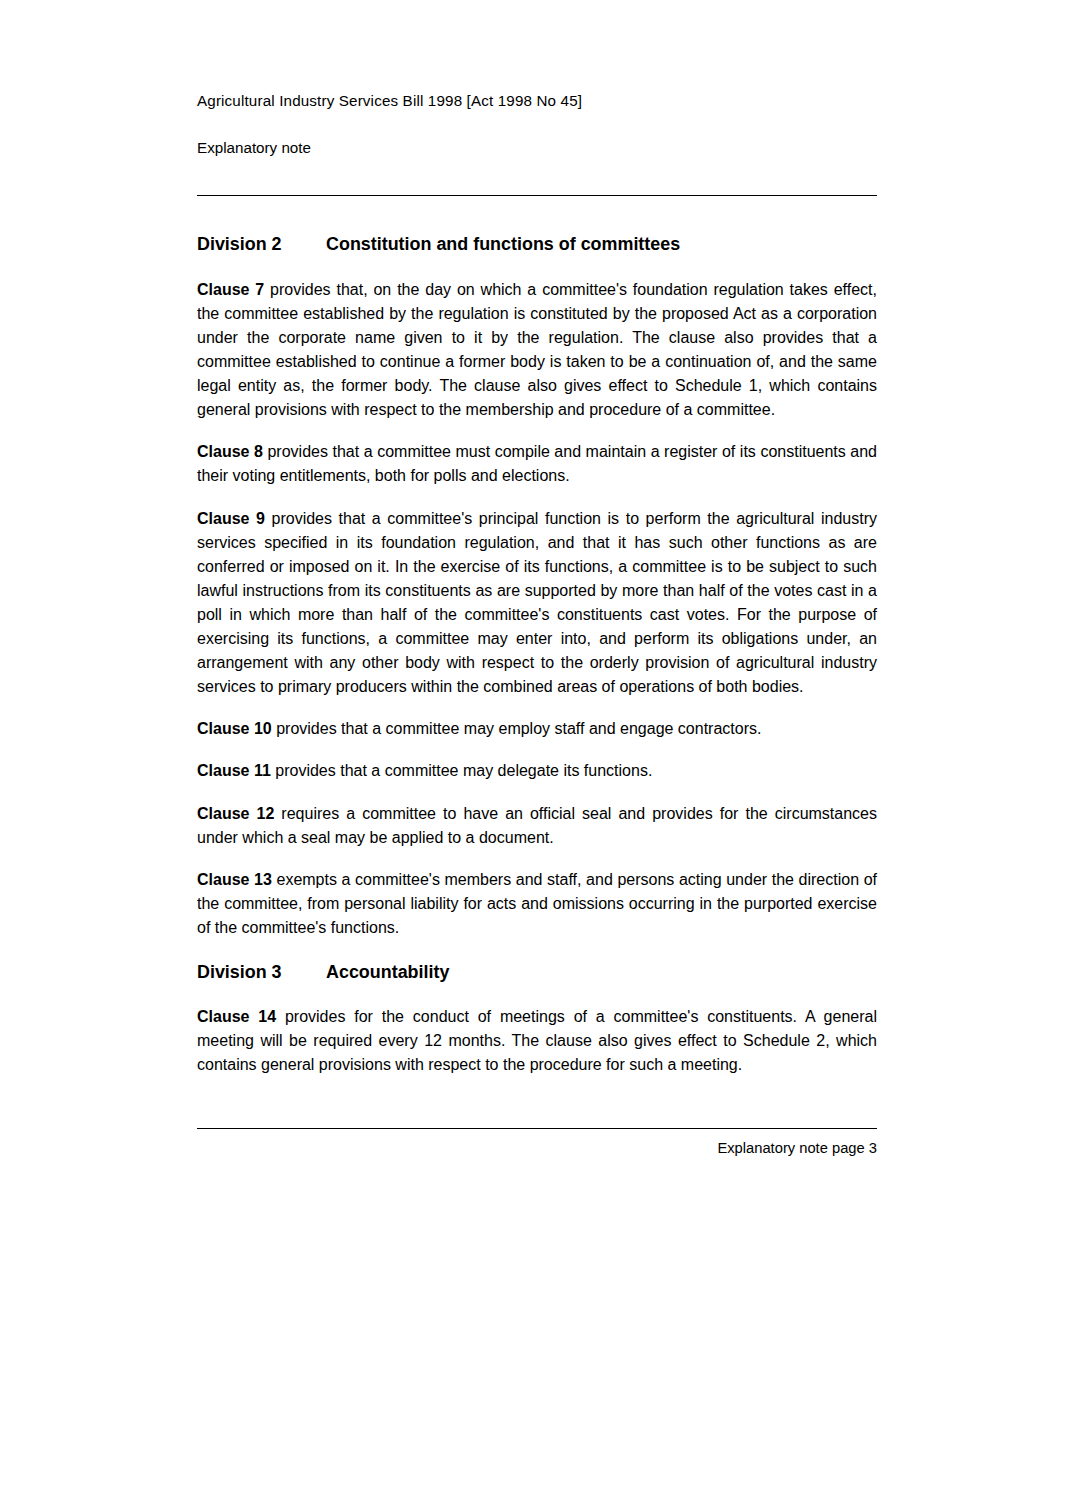Agricultural Industry Services Bill 1998 [Act 1998 No 45]
Explanatory note
Division 2 Constitution and functions of committees
Clause 7 provides that, on the day on which a committee's foundation regulation takes effect, the committee established by the regulation is constituted by the proposed Act as a corporation under the corporate name given to it by the regulation. The clause also provides that a committee established to continue a former body is taken to be a continuation of, and the same legal entity as, the former body. The clause also gives effect to Schedule 1, which contains general provisions with respect to the membership and procedure of a committee.
Clause 8 provides that a committee must compile and maintain a register of its constituents and their voting entitlements, both for polls and elections.
Clause 9 provides that a committee's principal function is to perform the agricultural industry services specified in its foundation regulation, and that it has such other functions as are conferred or imposed on it. In the exercise of its functions, a committee is to be subject to such lawful instructions from its constituents as are supported by more than half of the votes cast in a poll in which more than half of the committee's constituents cast votes. For the purpose of exercising its functions, a committee may enter into, and perform its obligations under, an arrangement with any other body with respect to the orderly provision of agricultural industry services to primary producers within the combined areas of operations of both bodies.
Clause 10 provides that a committee may employ staff and engage contractors.
Clause 11 provides that a committee may delegate its functions.
Clause 12 requires a committee to have an official seal and provides for the circumstances under which a seal may be applied to a document.
Clause 13 exempts a committee's members and staff, and persons acting under the direction of the committee, from personal liability for acts and omissions occurring in the purported exercise of the committee's functions.
Division 3 Accountability
Clause 14 provides for the conduct of meetings of a committee's constituents. A general meeting will be required every 12 months. The clause also gives effect to Schedule 2, which contains general provisions with respect to the procedure for such a meeting.
Explanatory note page 3